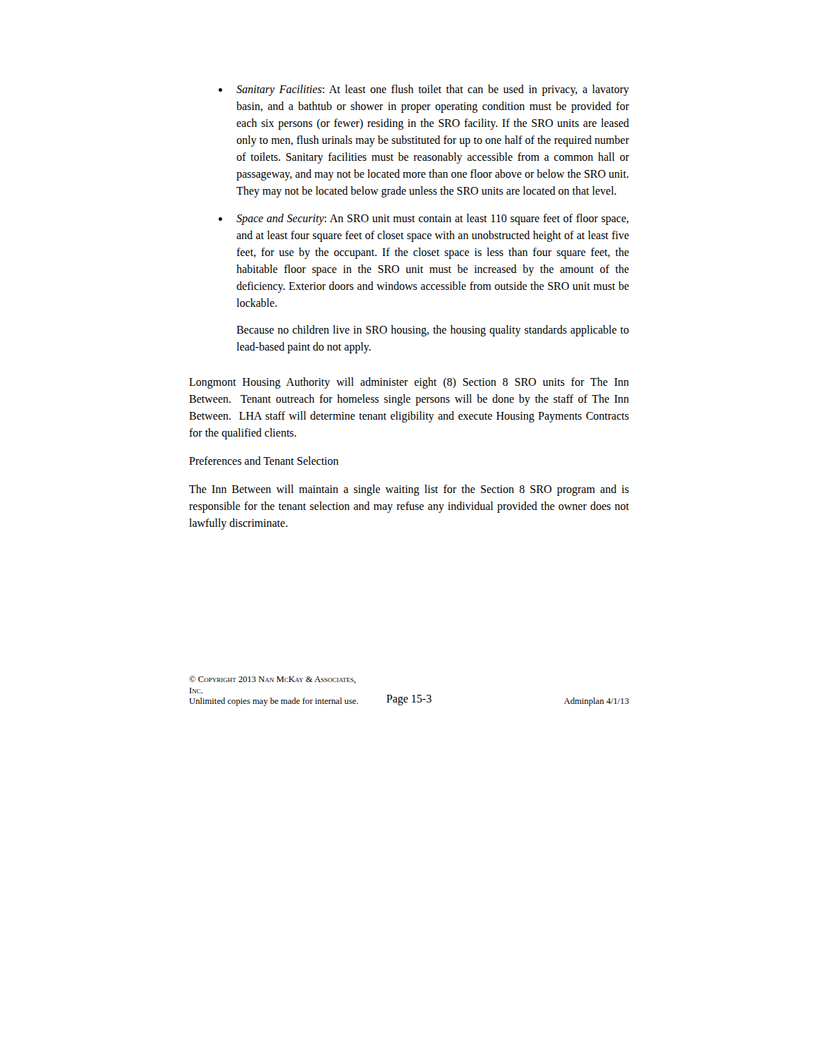Sanitary Facilities: At least one flush toilet that can be used in privacy, a lavatory basin, and a bathtub or shower in proper operating condition must be provided for each six persons (or fewer) residing in the SRO facility. If the SRO units are leased only to men, flush urinals may be substituted for up to one half of the required number of toilets. Sanitary facilities must be reasonably accessible from a common hall or passageway, and may not be located more than one floor above or below the SRO unit. They may not be located below grade unless the SRO units are located on that level.
Space and Security: An SRO unit must contain at least 110 square feet of floor space, and at least four square feet of closet space with an unobstructed height of at least five feet, for use by the occupant. If the closet space is less than four square feet, the habitable floor space in the SRO unit must be increased by the amount of the deficiency. Exterior doors and windows accessible from outside the SRO unit must be lockable.
Because no children live in SRO housing, the housing quality standards applicable to lead-based paint do not apply.
Longmont Housing Authority will administer eight (8) Section 8 SRO units for The Inn Between. Tenant outreach for homeless single persons will be done by the staff of The Inn Between. LHA staff will determine tenant eligibility and execute Housing Payments Contracts for the qualified clients.
Preferences and Tenant Selection
The Inn Between will maintain a single waiting list for the Section 8 SRO program and is responsible for the tenant selection and may refuse any individual provided the owner does not lawfully discriminate.
© Copyright 2013 Nan McKay & Associates, Inc.
Unlimited copies may be made for internal use.
Page 15-3
Adminplan 4/1/13